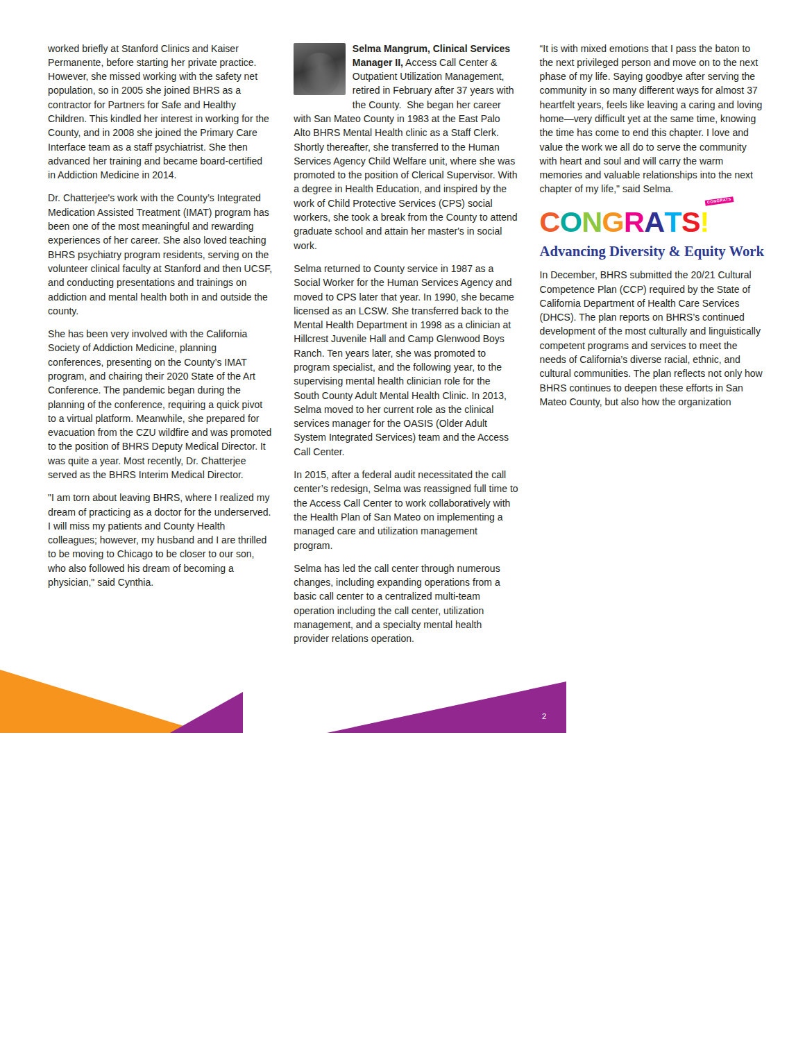worked briefly at Stanford Clinics and Kaiser Permanente, before starting her private practice. However, she missed working with the safety net population, so in 2005 she joined BHRS as a contractor for Partners for Safe and Healthy Children. This kindled her interest in working for the County, and in 2008 she joined the Primary Care Interface team as a staff psychiatrist. She then advanced her training and became board-certified in Addiction Medicine in 2014.
Dr. Chatterjee's work with the County’s Integrated Medication Assisted Treatment (IMAT) program has been one of the most meaningful and rewarding experiences of her career. She also loved teaching BHRS psychiatry program residents, serving on the volunteer clinical faculty at Stanford and then UCSF, and conducting presentations and trainings on addiction and mental health both in and outside the county.
She has been very involved with the California Society of Addiction Medicine, planning conferences, presenting on the County’s IMAT program, and chairing their 2020 State of the Art Conference. The pandemic began during the planning of the conference, requiring a quick pivot to a virtual platform. Meanwhile, she prepared for evacuation from the CZU wildfire and was promoted to the position of BHRS Deputy Medical Director. It was quite a year. Most recently, Dr. Chatterjee served as the BHRS Interim Medical Director.
"I am torn about leaving BHRS, where I realized my dream of practicing as a doctor for the underserved. I will miss my patients and County Health colleagues; however, my husband and I are thrilled to be moving to Chicago to be closer to our son, who also followed his dream of becoming a physician," said Cynthia.
Selma Mangrum, Clinical Services Manager II, Access Call Center & Outpatient Utilization Management, retired in February after 37 years with the County. She began her career with San Mateo County in 1983 at the East Palo Alto BHRS Mental Health clinic as a Staff Clerk. Shortly thereafter, she transferred to the Human Services Agency Child Welfare unit, where she was promoted to the position of Clerical Supervisor. With a degree in Health Education, and inspired by the work of Child Protective Services (CPS) social workers, she took a break from the County to attend graduate school and attain her master's in social work.
Selma returned to County service in 1987 as a Social Worker for the Human Services Agency and moved to CPS later that year. In 1990, she became licensed as an LCSW. She transferred back to the Mental Health Department in 1998 as a clinician at Hillcrest Juvenile Hall and Camp Glenwood Boys Ranch. Ten years later, she was promoted to program specialist, and the following year, to the supervising mental health clinician role for the South County Adult Mental Health Clinic. In 2013, Selma moved to her current role as the clinical services manager for the OASIS (Older Adult System Integrated Services) team and the Access Call Center.
In 2015, after a federal audit necessitated the call center’s redesign, Selma was reassigned full time to the Access Call Center to work collaboratively with the Health Plan of San Mateo on implementing a managed care and utilization management program.
Selma has led the call center through numerous changes, including expanding operations from a basic call center to a centralized multi-team operation including the call center, utilization management, and a specialty mental health provider relations operation.
“It is with mixed emotions that I pass the baton to the next privileged person and move on to the next phase of my life. Saying goodbye after serving the community in so many different ways for almost 37 heartfelt years, feels like leaving a caring and loving home—very difficult yet at the same time, knowing the time has come to end this chapter. I love and value the work we all do to serve the community with heart and soul and will carry the warm memories and valuable relationships into the next chapter of my life," said Selma.
CONGRATS!CONGRATS
Advancing Diversity & Equity Work
In December, BHRS submitted the 20/21 Cultural Competence Plan (CCP) required by the State of California Department of Health Care Services (DHCS). The plan reports on BHRS’s continued development of the most culturally and linguistically competent programs and services to meet the needs of California’s diverse racial, ethnic, and cultural communities. The plan reflects not only how BHRS continues to deepen these efforts in San Mateo County, but also how the organization
2